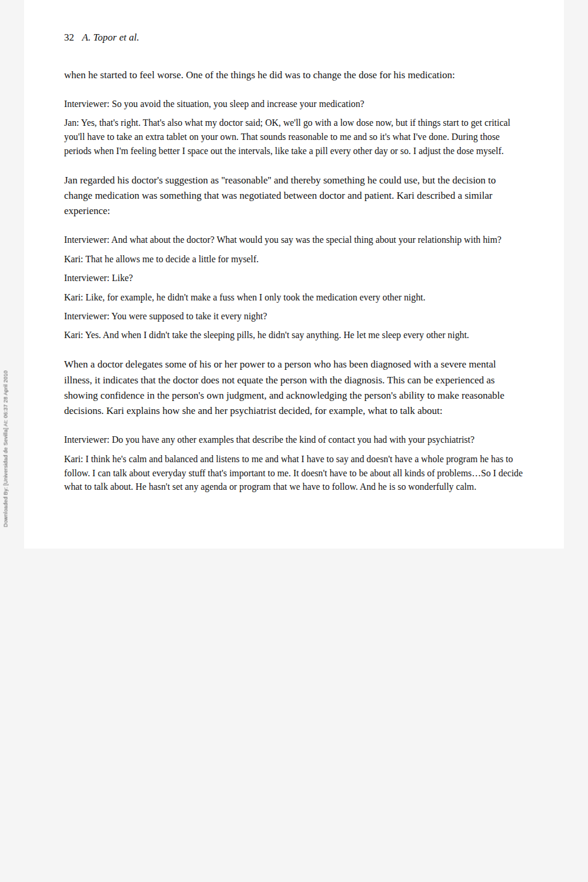Downloaded By: [Universidad de Sevilla] At: 06:37 28 April 2010
32 A. Topor et al.
when he started to feel worse. One of the things he did was to change the dose for his medication:
Interviewer: So you avoid the situation, you sleep and increase your medication?
Jan: Yes, that's right. That's also what my doctor said; OK, we'll go with a low dose now, but if things start to get critical you'll have to take an extra tablet on your own. That sounds reasonable to me and so it's what I've done. During those periods when I'm feeling better I space out the intervals, like take a pill every other day or so. I adjust the dose myself.
Jan regarded his doctor's suggestion as ''reasonable'' and thereby something he could use, but the decision to change medication was something that was negotiated between doctor and patient. Kari described a similar experience:
Interviewer: And what about the doctor? What would you say was the special thing about your relationship with him?
Kari: That he allows me to decide a little for myself.
Interviewer: Like?
Kari: Like, for example, he didn't make a fuss when I only took the medication every other night.
Interviewer: You were supposed to take it every night?
Kari: Yes. And when I didn't take the sleeping pills, he didn't say anything. He let me sleep every other night.
When a doctor delegates some of his or her power to a person who has been diagnosed with a severe mental illness, it indicates that the doctor does not equate the person with the diagnosis. This can be experienced as showing confidence in the person's own judgment, and acknowledging the person's ability to make reasonable decisions. Kari explains how she and her psychiatrist decided, for example, what to talk about:
Interviewer: Do you have any other examples that describe the kind of contact you had with your psychiatrist?
Kari: I think he's calm and balanced and listens to me and what I have to say and doesn't have a whole program he has to follow. I can talk about everyday stuff that's important to me. It doesn't have to be about all kinds of problems…So I decide what to talk about. He hasn't set any agenda or program that we have to follow. And he is so wonderfully calm.